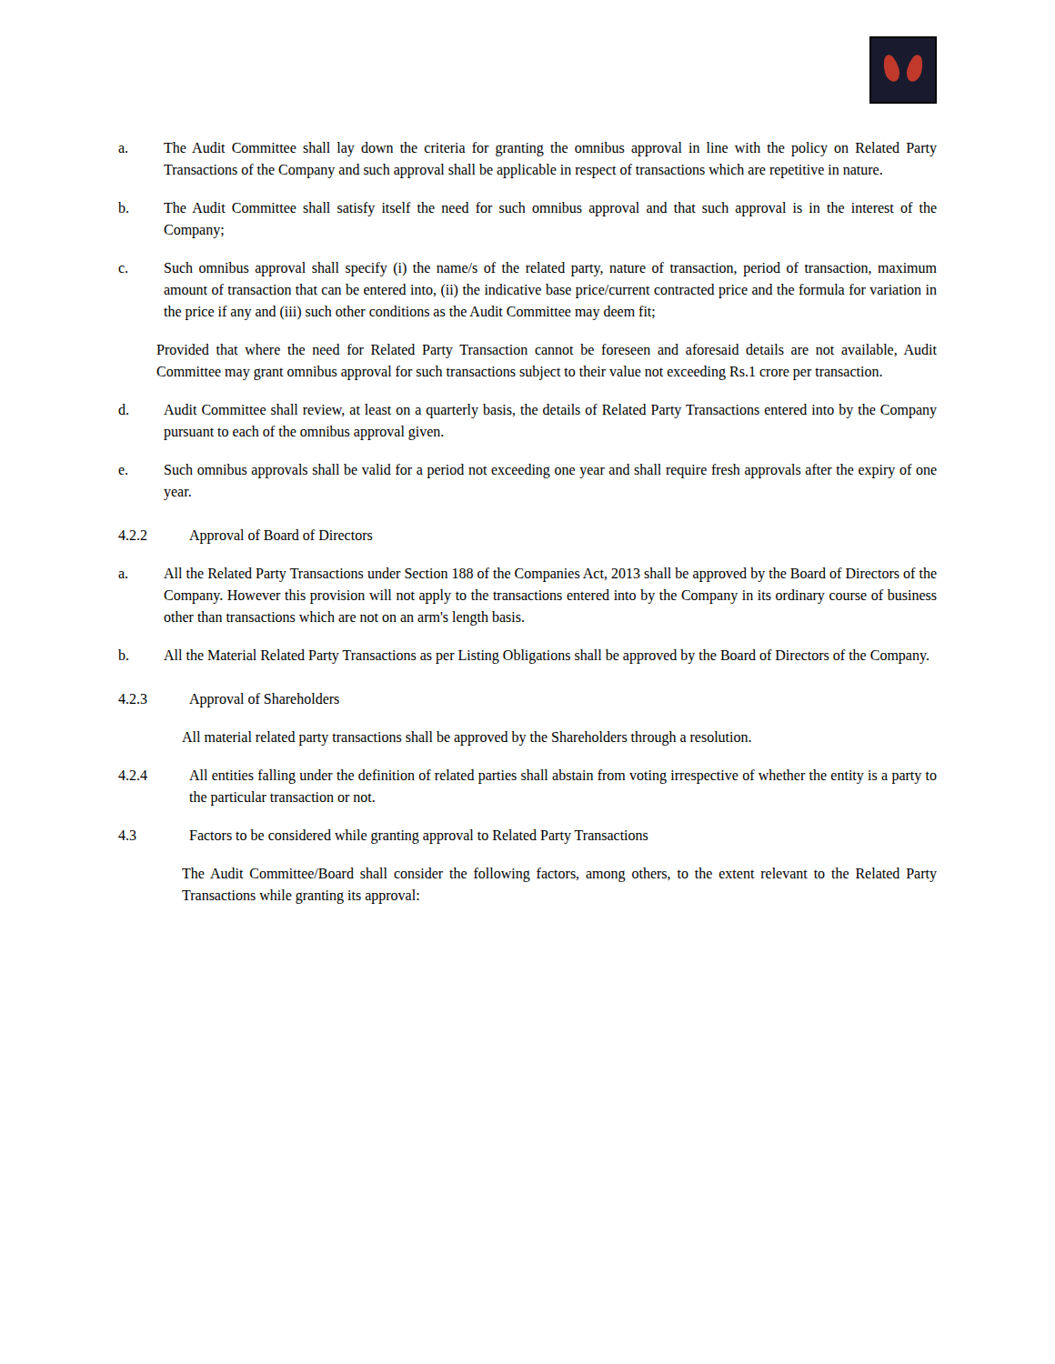a.
The Audit Committee shall lay down the criteria for granting the omnibus approval in line with the policy on Related Party Transactions of the Company and such approval shall be applicable in respect of transactions which are repetitive in nature.
b.
The Audit Committee shall satisfy itself the need for such omnibus approval and that such approval is in the interest of the Company;
c.
Such omnibus approval shall specify (i) the name/s of the related party, nature of transaction, period of transaction, maximum amount of transaction that can be entered into, (ii) the indicative base price/current contracted price and the formula for variation in the price if any and (iii) such other conditions as the Audit Committee may deem fit;
Provided that where the need for Related Party Transaction cannot be foreseen and aforesaid details are not available, Audit Committee may grant omnibus approval for such transactions subject to their value not exceeding Rs.1 crore per transaction.
d.
Audit Committee shall review, at least on a quarterly basis, the details of Related Party Transactions entered into by the Company pursuant to each of the omnibus approval given.
e.
Such omnibus approvals shall be valid for a period not exceeding one year and shall require fresh approvals after the expiry of one year.
4.2.2
Approval of Board of Directors
a.
All the Related Party Transactions under Section 188 of the Companies Act, 2013 shall be approved by the Board of Directors of the Company. However this provision will not apply to the transactions entered into by the Company in its ordinary course of business other than transactions which are not on an arm's length basis.
b.
All the Material Related Party Transactions as per Listing Obligations shall be approved by the Board of Directors of the Company.
4.2.3
Approval of Shareholders
All material related party transactions shall be approved by the Shareholders through a resolution.
4.2.4
All entities falling under the definition of related parties shall abstain from voting irrespective of whether the entity is a party to the particular transaction or not.
4.3
Factors to be considered while granting approval to Related Party Transactions
The Audit Committee/Board shall consider the following factors, among others, to the extent relevant to the Related Party Transactions while granting its approval: